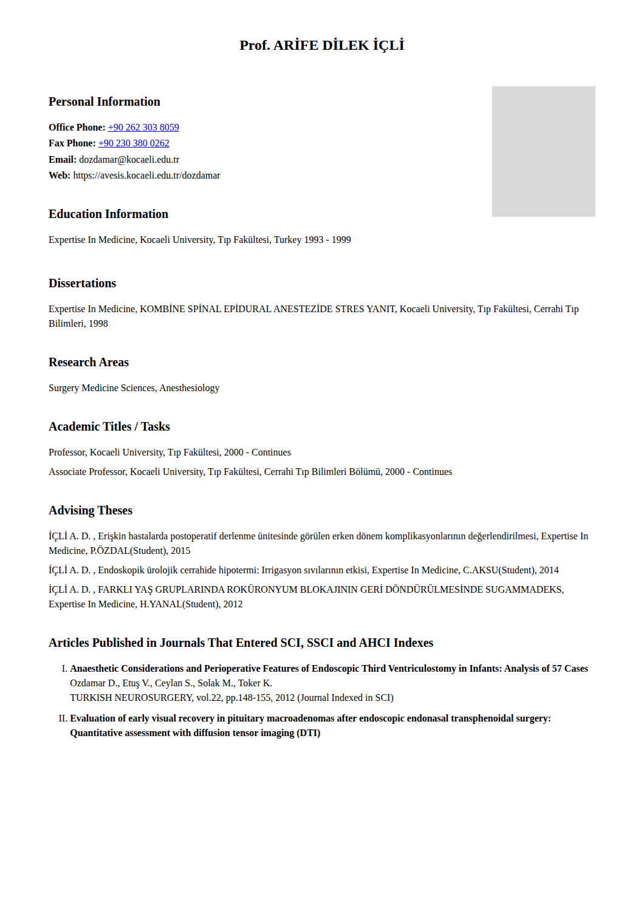Prof. ARİFE DİLEK İÇLİ
Personal Information
Office Phone: +90 262 303 8059
Fax Phone: +90 230 380 0262
Email: dozdamar@kocaeli.edu.tr
Web: https://avesis.kocaeli.edu.tr/dozdamar
Education Information
Expertise In Medicine, Kocaeli University, Tıp Fakültesi, Turkey 1993 - 1999
Dissertations
Expertise In Medicine, KOMBİNE SPİNAL EPİDURAL ANESTEZİDE STRES YANIT, Kocaeli University, Tıp Fakültesi, Cerrahi Tıp Bilimleri, 1998
Research Areas
Surgery Medicine Sciences, Anesthesiology
Academic Titles / Tasks
Professor, Kocaeli University, Tıp Fakültesi, 2000 - Continues
Associate Professor, Kocaeli University, Tıp Fakültesi, Cerrahi Tıp Bilimleri Bölümü, 2000 - Continues
Advising Theses
İÇLİ A. D. , Erişkin hastalarda postoperatif derlenme ünitesinde görülen erken dönem komplikasyonlarının değerlendirilmesi, Expertise In Medicine, P.ÖZDAL(Student), 2015
İÇLİ A. D. , Endoskopik ürolojik cerrahide hipotermi: Irrigasyon sıvılarının etkisi, Expertise In Medicine, C.AKSU(Student), 2014
İÇLİ A. D. , FARKLI YAŞ GRUPLARINDA ROKÜRONYUM BLOKAJININ GERİ DÖNDÜRÜLMESİNDE SUGAMMADEKS, Expertise In Medicine, H.YANAL(Student), 2012
Articles Published in Journals That Entered SCI, SSCI and AHCI Indexes
Anaesthetic Considerations and Perioperative Features of Endoscopic Third Ventriculostomy in Infants: Analysis of 57 Cases
Ozdamar D., Etuş V., Ceylan S., Solak M., Toker K.
TURKISH NEUROSURGERY, vol.22, pp.148-155, 2012 (Journal Indexed in SCI)
Evaluation of early visual recovery in pituitary macroadenomas after endoscopic endonasal transphenoidal surgery: Quantitative assessment with diffusion tensor imaging (DTI)